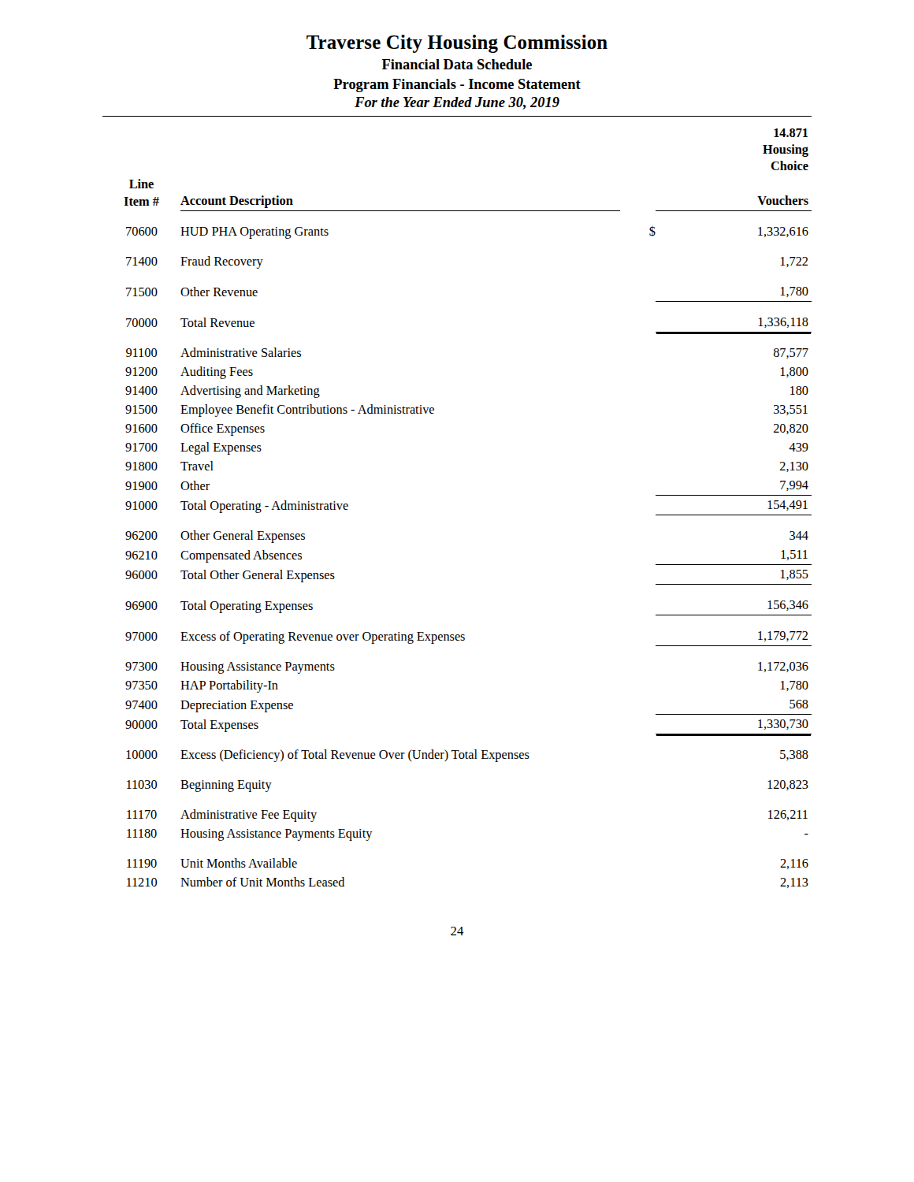Traverse City Housing Commission
Financial Data Schedule
Program Financials - Income Statement
For the Year Ended June 30, 2019
| | | | 14.871 Housing Choice |
| --- | --- | --- | --- |
| Line Item # | Account Description | | Vouchers |
| 70600 | HUD PHA Operating Grants | $ | 1,332,616 |
| 71400 | Fraud Recovery | | 1,722 |
| 71500 | Other Revenue | | 1,780 |
| 70000 | Total Revenue | | 1,336,118 |
| 91100 | Administrative Salaries | | 87,577 |
| 91200 | Auditing Fees | | 1,800 |
| 91400 | Advertising and Marketing | | 180 |
| 91500 | Employee Benefit Contributions - Administrative | | 33,551 |
| 91600 | Office Expenses | | 20,820 |
| 91700 | Legal Expenses | | 439 |
| 91800 | Travel | | 2,130 |
| 91900 | Other | | 7,994 |
| 91000 | Total Operating - Administrative | | 154,491 |
| 96200 | Other General Expenses | | 344 |
| 96210 | Compensated Absences | | 1,511 |
| 96000 | Total Other General Expenses | | 1,855 |
| 96900 | Total Operating Expenses | | 156,346 |
| 97000 | Excess of Operating Revenue over Operating Expenses | | 1,179,772 |
| 97300 | Housing Assistance Payments | | 1,172,036 |
| 97350 | HAP Portability-In | | 1,780 |
| 97400 | Depreciation Expense | | 568 |
| 90000 | Total Expenses | | 1,330,730 |
| 10000 | Excess (Deficiency) of Total Revenue Over (Under) Total Expenses | | 5,388 |
| 11030 | Beginning Equity | | 120,823 |
| 11170 | Administrative Fee Equity | | 126,211 |
| 11180 | Housing Assistance Payments Equity | | - |
| 11190 | Unit Months Available | | 2,116 |
| 11210 | Number of Unit Months Leased | | 2,113 |
24